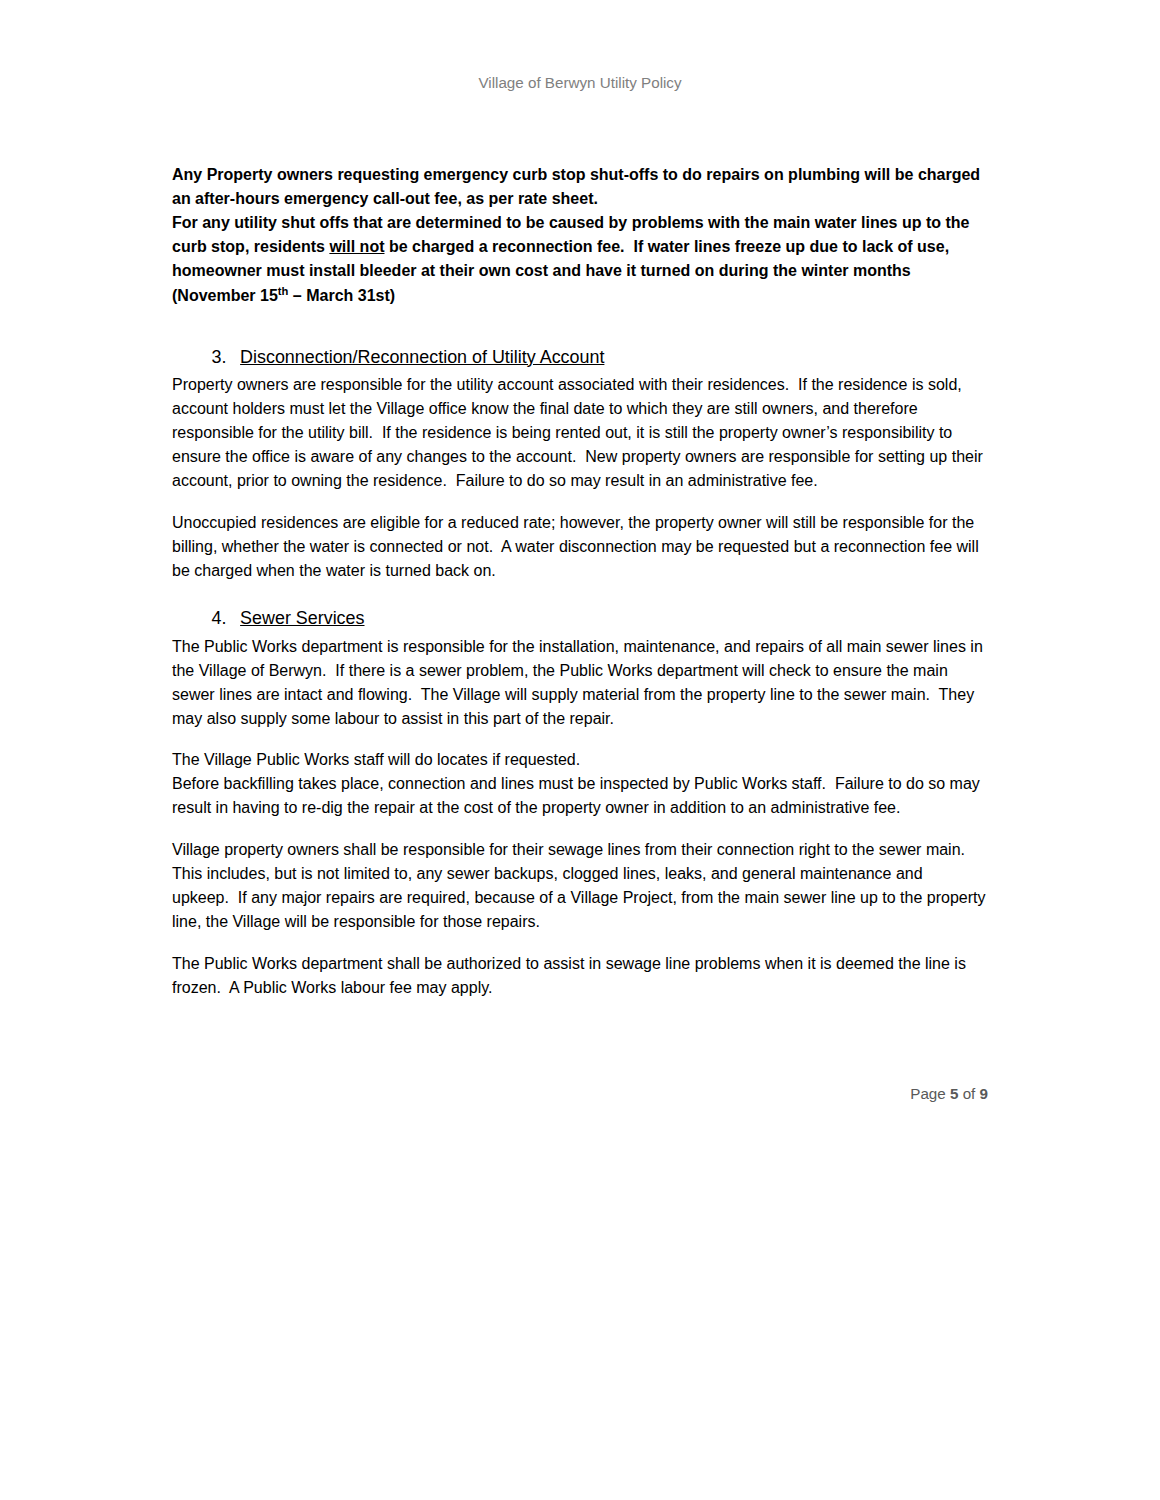Village of Berwyn Utility Policy
Any Property owners requesting emergency curb stop shut-offs to do repairs on plumbing will be charged an after-hours emergency call-out fee, as per rate sheet.
For any utility shut offs that are determined to be caused by problems with the main water lines up to the curb stop, residents will not be charged a reconnection fee. If water lines freeze up due to lack of use, homeowner must install bleeder at their own cost and have it turned on during the winter months (November 15th – March 31st)
3. Disconnection/Reconnection of Utility Account
Property owners are responsible for the utility account associated with their residences. If the residence is sold, account holders must let the Village office know the final date to which they are still owners, and therefore responsible for the utility bill. If the residence is being rented out, it is still the property owner’s responsibility to ensure the office is aware of any changes to the account. New property owners are responsible for setting up their account, prior to owning the residence. Failure to do so may result in an administrative fee.
Unoccupied residences are eligible for a reduced rate; however, the property owner will still be responsible for the billing, whether the water is connected or not. A water disconnection may be requested but a reconnection fee will be charged when the water is turned back on.
4. Sewer Services
The Public Works department is responsible for the installation, maintenance, and repairs of all main sewer lines in the Village of Berwyn. If there is a sewer problem, the Public Works department will check to ensure the main sewer lines are intact and flowing. The Village will supply material from the property line to the sewer main. They may also supply some labour to assist in this part of the repair.
The Village Public Works staff will do locates if requested.
Before backfilling takes place, connection and lines must be inspected by Public Works staff. Failure to do so may result in having to re-dig the repair at the cost of the property owner in addition to an administrative fee.
Village property owners shall be responsible for their sewage lines from their connection right to the sewer main. This includes, but is not limited to, any sewer backups, clogged lines, leaks, and general maintenance and upkeep. If any major repairs are required, because of a Village Project, from the main sewer line up to the property line, the Village will be responsible for those repairs.
The Public Works department shall be authorized to assist in sewage line problems when it is deemed the line is frozen. A Public Works labour fee may apply.
Page 5 of 9